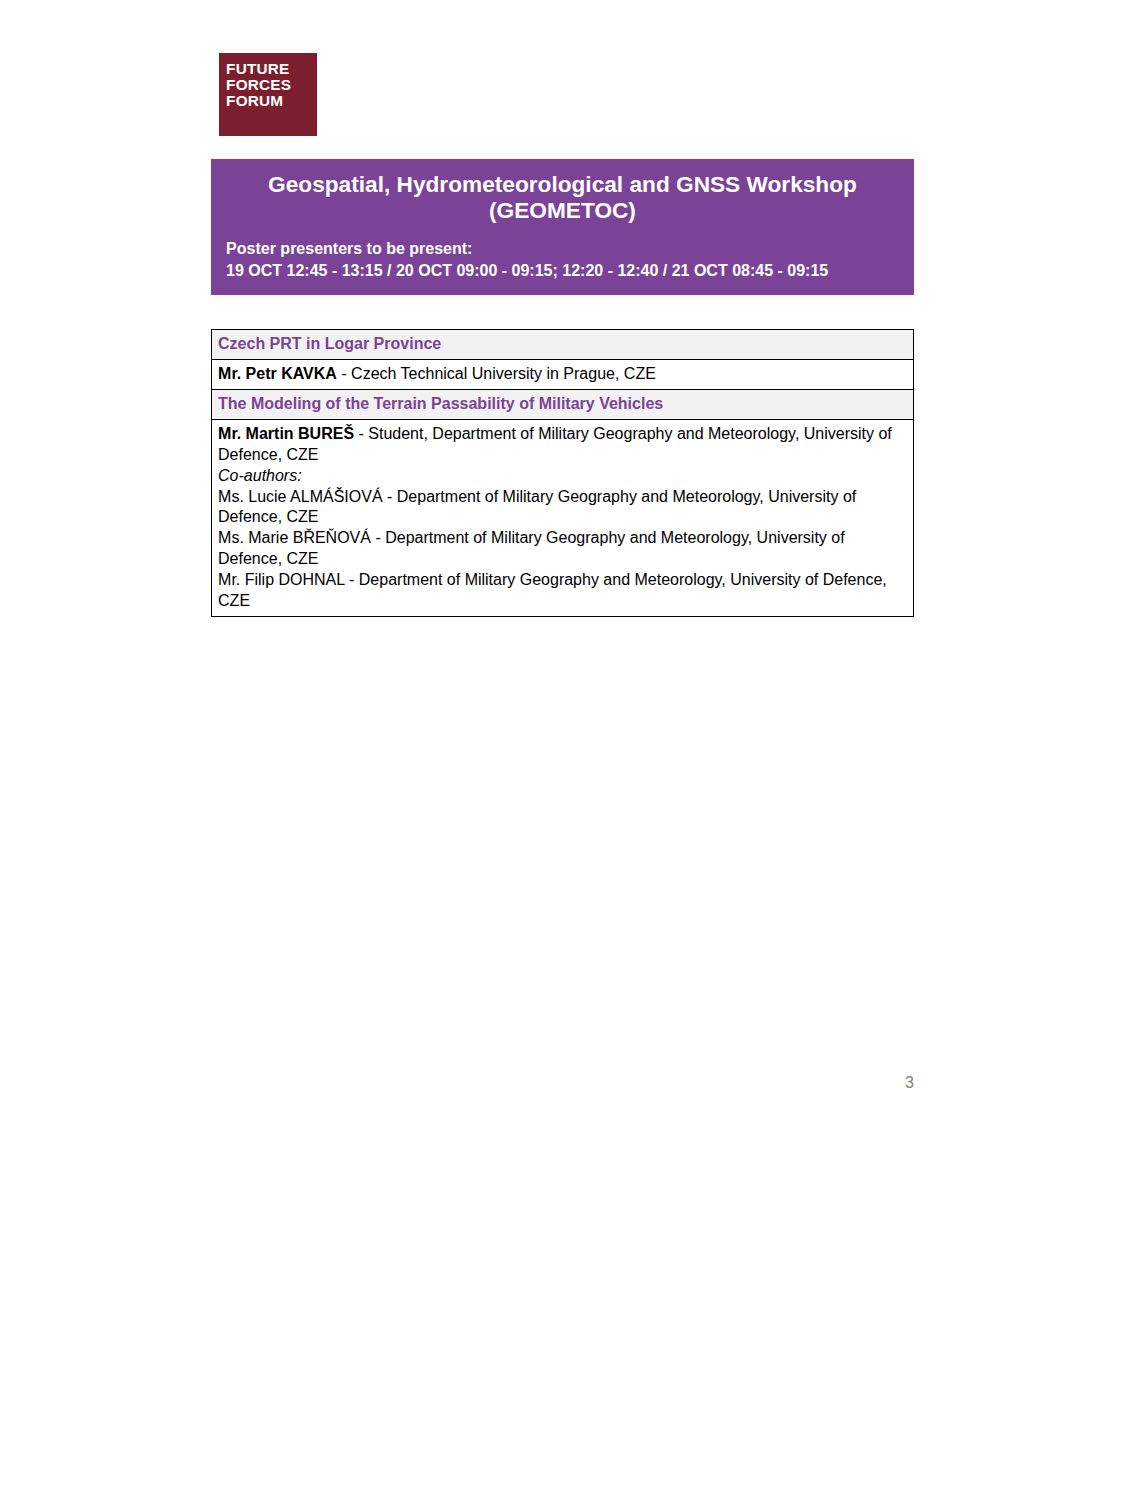FUTURE FORCES FORUM
Geospatial, Hydrometeorological and GNSS Workshop (GEOMETOC)
Poster presenters to be present:
19 OCT 12:45 - 13:15 / 20 OCT 09:00 - 09:15; 12:20 - 12:40 / 21 OCT 08:45 - 09:15
| Czech PRT in Logar Province |
| Mr. Petr KAVKA - Czech Technical University in Prague, CZE |
| The Modeling of the Terrain Passability of Military Vehicles |
| Mr. Martin BUREŠ - Student, Department of Military Geography and Meteorology, University of Defence, CZE Co-authors: Ms. Lucie ALMÁŠIOVÁ - Department of Military Geography and Meteorology, University of Defence, CZE Ms. Marie BŘEŇOVÁ - Department of Military Geography and Meteorology, University of Defence, CZE Mr. Filip DOHNAL - Department of Military Geography and Meteorology, University of Defence, CZE |
3